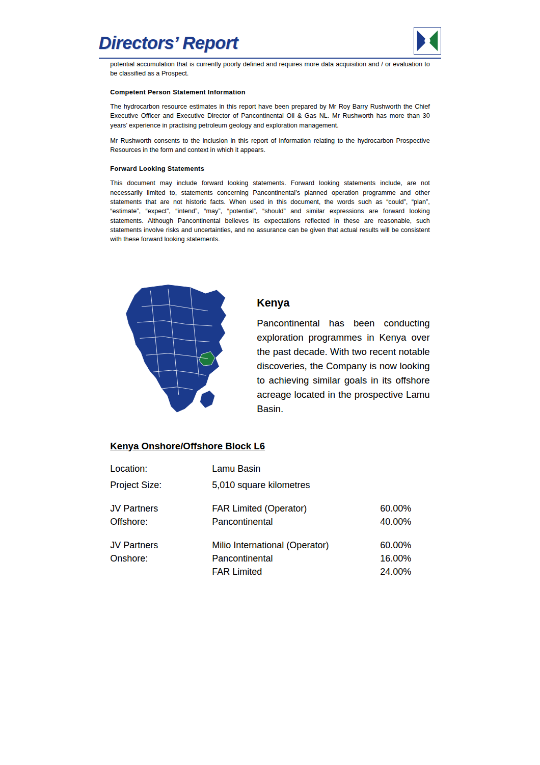Directors’ Report
potential accumulation that is currently poorly defined and requires more data acquisition and / or evaluation to be classified as a Prospect.
Competent Person Statement Information
The hydrocarbon resource estimates in this report have been prepared by Mr Roy Barry Rushworth the Chief Executive Officer and Executive Director of Pancontinental Oil & Gas NL. Mr Rushworth has more than 30 years’ experience in practising petroleum geology and exploration management.
Mr Rushworth consents to the inclusion in this report of information relating to the hydrocarbon Prospective Resources in the form and context in which it appears.
Forward Looking Statements
This document may include forward looking statements. Forward looking statements include, are not necessarily limited to, statements concerning Pancontinental’s planned operation programme and other statements that are not historic facts. When used in this document, the words such as “could”, “plan”, “estimate”, “expect”, “intend”, “may”, “potential”, “should” and similar expressions are forward looking statements. Although Pancontinental believes its expectations reflected in these are reasonable, such statements involve risks and uncertainties, and no assurance can be given that actual results will be consistent with these forward looking statements.
Kenya
Pancontinental has been conducting exploration programmes in Kenya over the past decade. With two recent notable discoveries, the Company is now looking to achieving similar goals in its offshore acreage located in the prospective Lamu Basin.
Kenya Onshore/Offshore Block L6
| Location: | Lamu Basin | |
| Project Size: | 5,010 square kilometres | |
| JV Partners Offshore: | FAR Limited (Operator) Pancontinental | 60.00% 40.00% |
| JV Partners Onshore: | Milio International (Operator) Pancontinental FAR Limited | 60.00% 16.00% 24.00% |